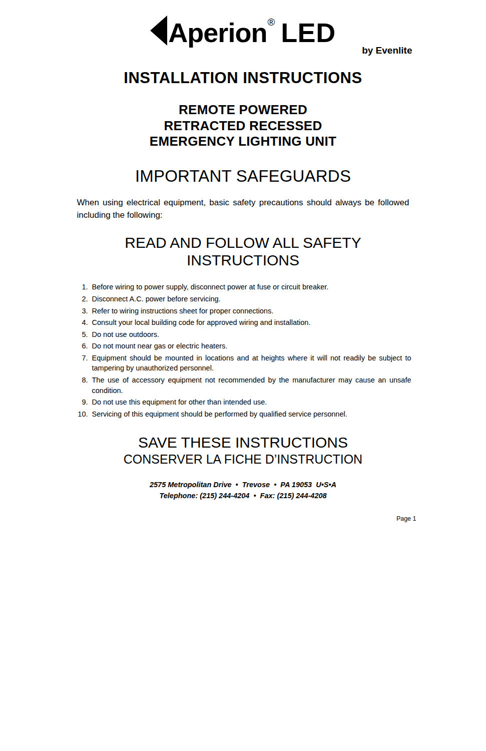Aperion®LED
by Evenlite
INSTALLATION INSTRUCTIONS
REMOTE POWERED
RETRACTED RECESSED
EMERGENCY LIGHTING UNIT
IMPORTANT SAFEGUARDS
When using electrical equipment, basic safety precautions should always be followed including the following:
READ AND FOLLOW ALL SAFETY
INSTRUCTIONS
Before wiring to power supply, disconnect power at fuse or circuit breaker.
Disconnect A.C. power before servicing.
Refer to wiring instructions sheet for proper connections.
Consult your local building code for approved wiring and installation.
Do not use outdoors.
Do not mount near gas or electric heaters.
Equipment should be mounted in locations and at heights where it will not readily be subject to tampering by unauthorized personnel.
The use of accessory equipment not recommended by the manufacturer may cause an unsafe condition.
Do not use this equipment for other than intended use.
Servicing of this equipment should be performed by qualified service personnel.
SAVE THESE INSTRUCTIONS
CONSERVER LA FICHE D’INSTRUCTION
2575 Metropolitan Drive • Trevose • PA 19053 U•S•A
Telephone: (215) 244-4204 • Fax: (215) 244-4208
Page 1